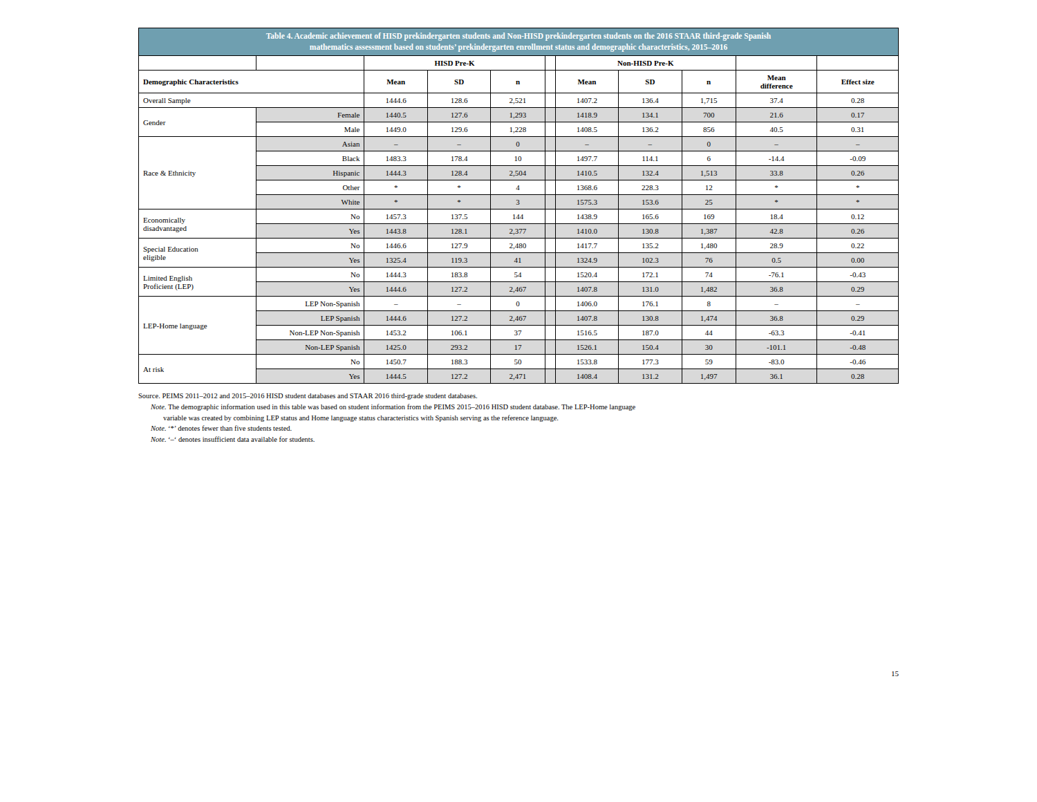| Table 4. Academic achievement of HISD prekindergarten students and Non-HISD prekindergarten students on the 2016 STAAR third-grade Spanish mathematics assessment based on students’ prekindergarten enrollment status and demographic characteristics, 2015–2016 |
| | | HISD Pre-K | | Non-HISD Pre-K | | |
| Demographic Characteristics | Mean | SD | n | | Mean | SD | n | Mean difference | Effect size |
| Overall Sample | 1444.6 | 128.6 | 2,521 | | 1407.2 | 136.4 | 1,715 | 37.4 | 0.28 |
| Gender | Female | 1440.5 | 127.6 | 1,293 | | 1418.9 | 134.1 | 700 | 21.6 | 0.17 |
| Male | 1449.0 | 129.6 | 1,228 | | 1408.5 | 136.2 | 856 | 40.5 | 0.31 |
| Race & Ethnicity | Asian | – | – | 0 | | – | – | 0 | – | – |
| Black | 1483.3 | 178.4 | 10 | | 1497.7 | 114.1 | 6 | -14.4 | -0.09 |
| Hispanic | 1444.3 | 128.4 | 2,504 | | 1410.5 | 132.4 | 1,513 | 33.8 | 0.26 |
| Other | * | * | 4 | | 1368.6 | 228.3 | 12 | * | * |
| White | * | * | 3 | | 1575.3 | 153.6 | 25 | * | * |
| Economically disadvantaged | No | 1457.3 | 137.5 | 144 | | 1438.9 | 165.6 | 169 | 18.4 | 0.12 |
| Yes | 1443.8 | 128.1 | 2,377 | | 1410.0 | 130.8 | 1,387 | 42.8 | 0.26 |
| Special Education eligible | No | 1446.6 | 127.9 | 2,480 | | 1417.7 | 135.2 | 1,480 | 28.9 | 0.22 |
| Yes | 1325.4 | 119.3 | 41 | | 1324.9 | 102.3 | 76 | 0.5 | 0.00 |
| Limited English Proficient (LEP) | No | 1444.3 | 183.8 | 54 | | 1520.4 | 172.1 | 74 | -76.1 | -0.43 |
| Yes | 1444.6 | 127.2 | 2,467 | | 1407.8 | 131.0 | 1,482 | 36.8 | 0.29 |
| LEP-Home language | LEP Non-Spanish | – | – | 0 | | 1406.0 | 176.1 | 8 | – | – |
| LEP Spanish | 1444.6 | 127.2 | 2,467 | | 1407.8 | 130.8 | 1,474 | 36.8 | 0.29 |
| Non-LEP Non-Spanish | 1453.2 | 106.1 | 37 | | 1516.5 | 187.0 | 44 | -63.3 | -0.41 |
| Non-LEP Spanish | 1425.0 | 293.2 | 17 | | 1526.1 | 150.4 | 30 | -101.1 | -0.48 |
| At risk | No | 1450.7 | 188.3 | 50 | | 1533.8 | 177.3 | 59 | -83.0 | -0.46 |
| Yes | 1444.5 | 127.2 | 2,471 | | 1408.4 | 131.2 | 1,497 | 36.1 | 0.28 |
Source. PEIMS 2011–2012 and 2015–2016 HISD student databases and STAAR 2016 third-grade student databases.
Note. The demographic information used in this table was based on student information from the PEIMS 2015–2016 HISD student database. The LEP-Home language
variable was created by combining LEP status and Home language status characteristics with Spanish serving as the reference language.
Note. ‘*’ denotes fewer than five students tested.
Note. ‘–‘ denotes insufficient data available for students.
15